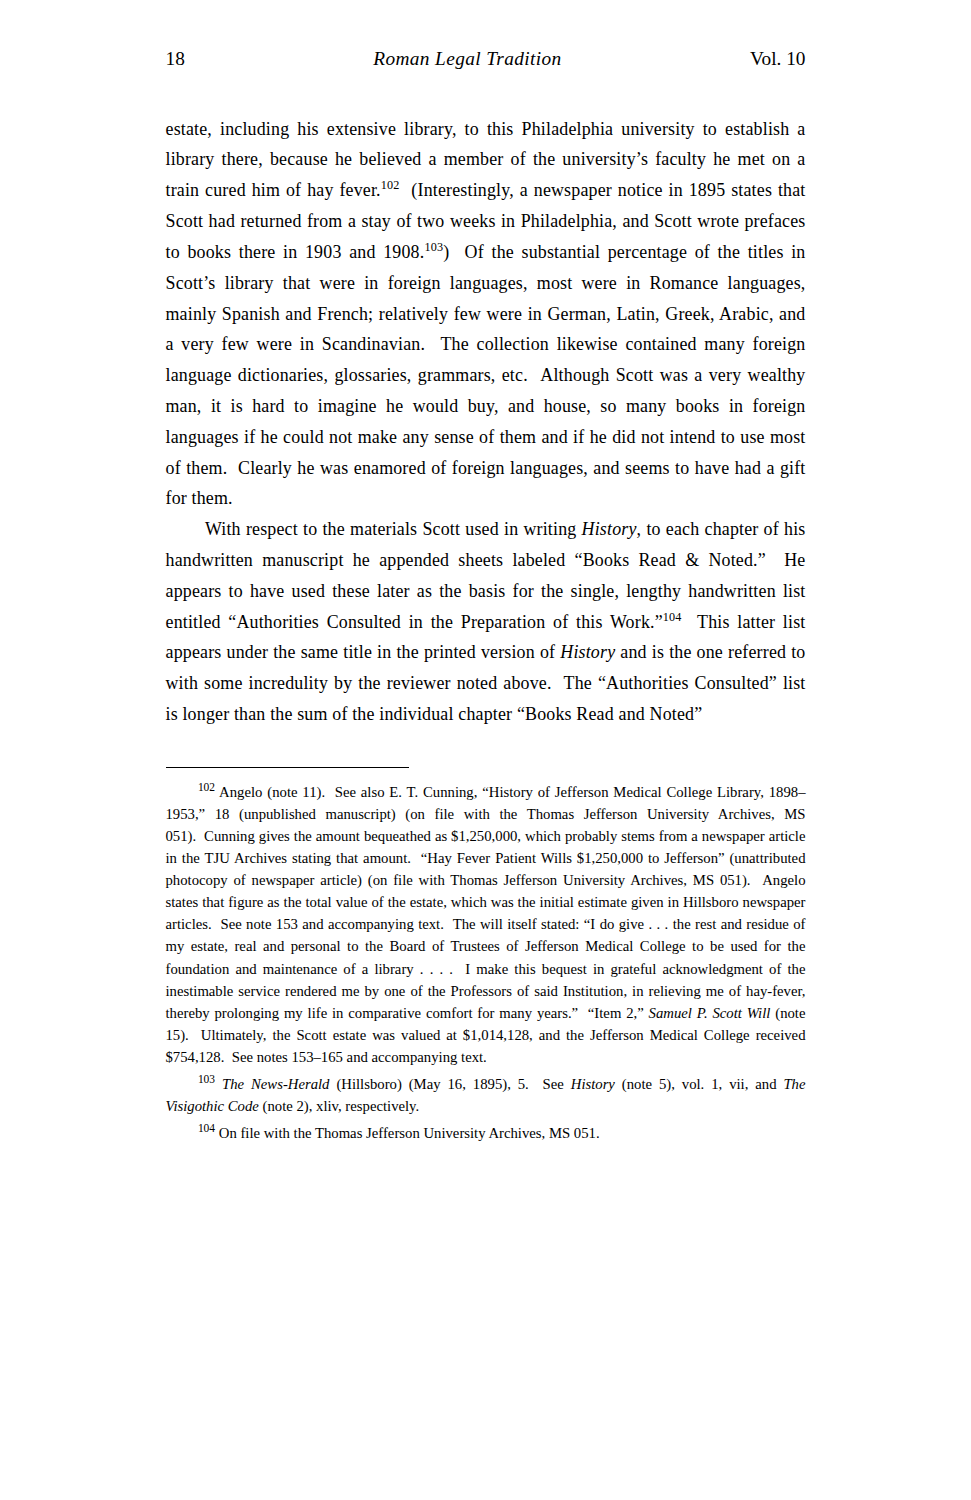18 Roman Legal Tradition Vol. 10
estate, including his extensive library, to this Philadelphia university to establish a library there, because he believed a member of the university’s faculty he met on a train cured him of hay fever.102 (Interestingly, a newspaper notice in 1895 states that Scott had returned from a stay of two weeks in Philadelphia, and Scott wrote prefaces to books there in 1903 and 1908.103) Of the substantial percentage of the titles in Scott’s library that were in foreign languages, most were in Romance languages, mainly Spanish and French; relatively few were in German, Latin, Greek, Arabic, and a very few were in Scandinavian. The collection likewise contained many foreign language dictionaries, glossaries, grammars, etc. Although Scott was a very wealthy man, it is hard to imagine he would buy, and house, so many books in foreign languages if he could not make any sense of them and if he did not intend to use most of them. Clearly he was enamored of foreign languages, and seems to have had a gift for them.
With respect to the materials Scott used in writing History, to each chapter of his handwritten manuscript he appended sheets labeled “Books Read & Noted.” He appears to have used these later as the basis for the single, lengthy handwritten list entitled “Authorities Consulted in the Preparation of this Work.”104 This latter list appears under the same title in the printed version of History and is the one referred to with some incredulity by the reviewer noted above. The “Authorities Consulted” list is longer than the sum of the individual chapter “Books Read and Noted”
102 Angelo (note 11). See also E. T. Cunning, “History of Jefferson Medical College Library, 1898–1953,” 18 (unpublished manuscript) (on file with the Thomas Jefferson University Archives, MS 051). Cunning gives the amount bequeathed as $1,250,000, which probably stems from a newspaper article in the TJU Archives stating that amount. “Hay Fever Patient Wills $1,250,000 to Jefferson” (unattributed photocopy of newspaper article) (on file with Thomas Jefferson University Archives, MS 051). Angelo states that figure as the total value of the estate, which was the initial estimate given in Hillsboro newspaper articles. See note 153 and accompanying text. The will itself stated: “I do give . . . the rest and residue of my estate, real and personal to the Board of Trustees of Jefferson Medical College to be used for the foundation and maintenance of a library . . . . I make this bequest in grateful acknowledgment of the inestimable service rendered me by one of the Professors of said Institution, in relieving me of hay-fever, thereby prolonging my life in comparative comfort for many years.” “Item 2,” Samuel P. Scott Will (note 15). Ultimately, the Scott estate was valued at $1,014,128, and the Jefferson Medical College received $754,128. See notes 153–165 and accompanying text.
103 The News-Herald (Hillsboro) (May 16, 1895), 5. See History (note 5), vol. 1, vii, and The Visigothic Code (note 2), xliv, respectively.
104 On file with the Thomas Jefferson University Archives, MS 051.